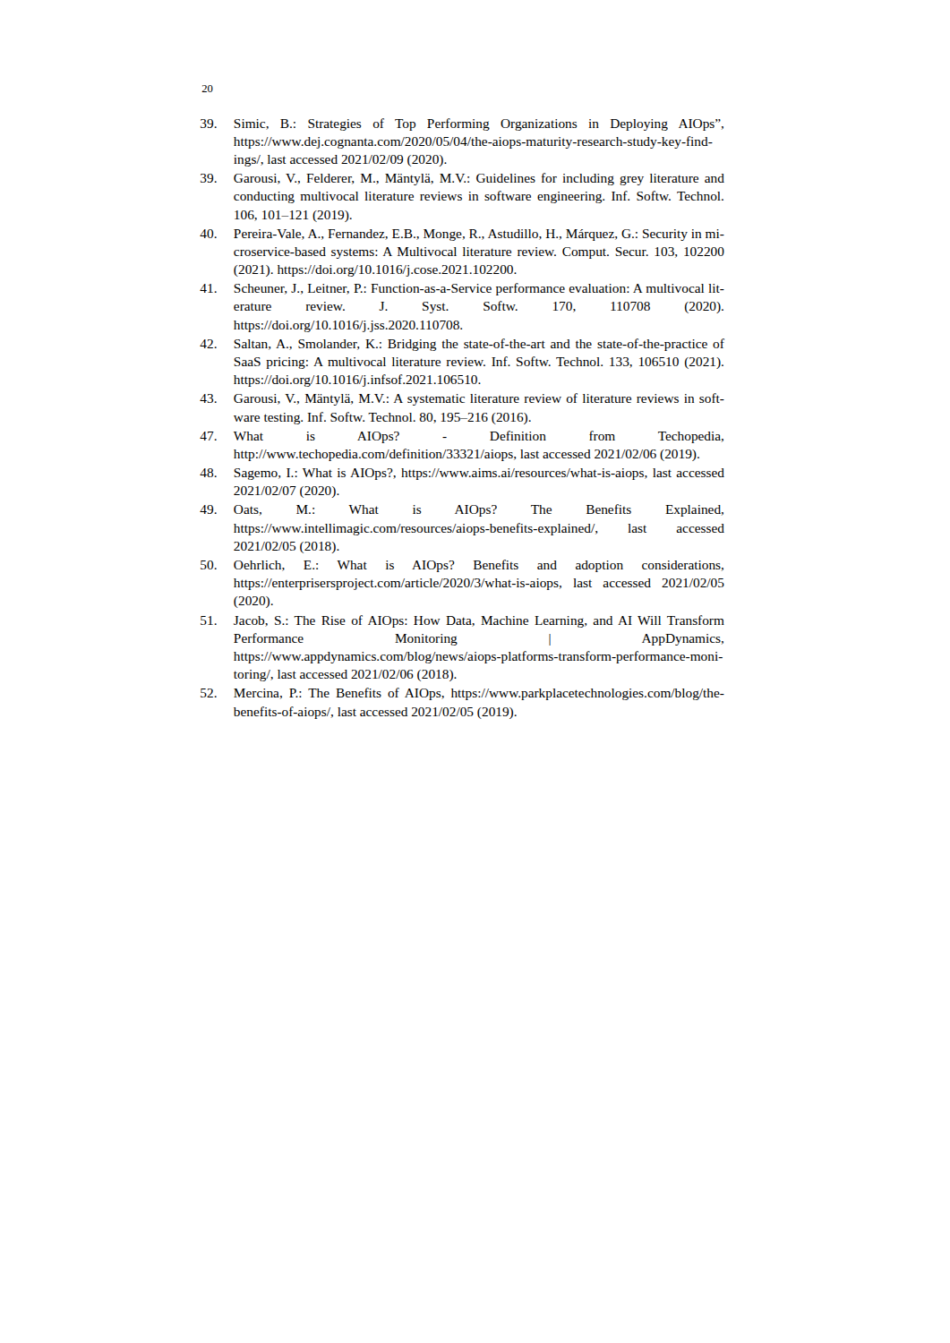20
39. Simic, B.: Strategies of Top Performing Organizations in Deploying AIOps”, https://www.dej.cognanta.com/2020/05/04/the-aiops-maturity-research-study-key-findings/, last accessed 2021/02/09 (2020).
39. Garousi, V., Felderer, M., Mäntylä, M.V.: Guidelines for including grey literature and conducting multivocal literature reviews in software engineering. Inf. Softw. Technol. 106, 101–121 (2019).
40. Pereira-Vale, A., Fernandez, E.B., Monge, R., Astudillo, H., Márquez, G.: Security in microservice-based systems: A Multivocal literature review. Comput. Secur. 103, 102200 (2021). https://doi.org/10.1016/j.cose.2021.102200.
41. Scheuner, J., Leitner, P.: Function-as-a-Service performance evaluation: A multivocal literature review. J. Syst. Softw. 170, 110708 (2020). https://doi.org/10.1016/j.jss.2020.110708.
42. Saltan, A., Smolander, K.: Bridging the state-of-the-art and the state-of-the-practice of SaaS pricing: A multivocal literature review. Inf. Softw. Technol. 133, 106510 (2021). https://doi.org/10.1016/j.infsof.2021.106510.
43. Garousi, V., Mäntylä, M.V.: A systematic literature review of literature reviews in software testing. Inf. Softw. Technol. 80, 195–216 (2016).
47. What is AIOps? - Definition from Techopedia, http://www.techopedia.com/definition/33321/aiops, last accessed 2021/02/06 (2019).
48. Sagemo, I.: What is AIOps?, https://www.aims.ai/resources/what-is-aiops, last accessed 2021/02/07 (2020).
49. Oats, M.: What is AIOps? The Benefits Explained, https://www.intellimagic.com/resources/aiops-benefits-explained/, last accessed 2021/02/05 (2018).
50. Oehrlich, E.: What is AIOps? Benefits and adoption considerations, https://enterprisersproject.com/article/2020/3/what-is-aiops, last accessed 2021/02/05 (2020).
51. Jacob, S.: The Rise of AIOps: How Data, Machine Learning, and AI Will Transform Performance Monitoring | AppDynamics, https://www.appdynamics.com/blog/news/aiops-platforms-transform-performance-monitoring/, last accessed 2021/02/06 (2018).
52. Mercina, P.: The Benefits of AIOps, https://www.parkplacetechnologies.com/blog/the-benefits-of-aiops/, last accessed 2021/02/05 (2019).